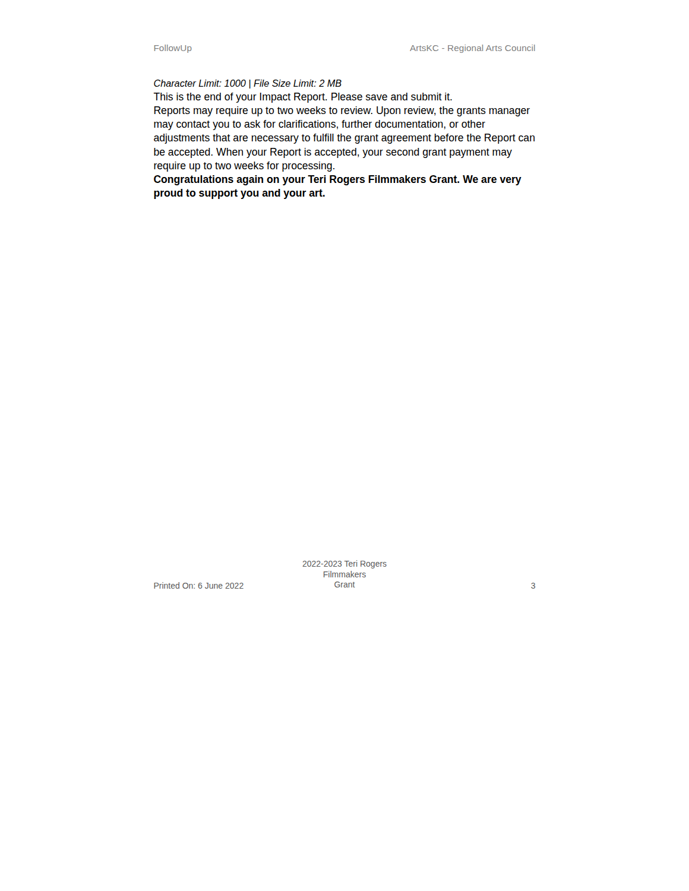FollowUp
ArtsKC - Regional Arts Council
Character Limit: 1000 | File Size Limit: 2 MB
This is the end of your Impact Report. Please save and submit it.
Reports may require up to two weeks to review. Upon review, the grants manager may contact you to ask for clarifications, further documentation, or other adjustments that are necessary to fulfill the grant agreement before the Report can be accepted. When your Report is accepted, your second grant payment may require up to two weeks for processing.
Congratulations again on your Teri Rogers Filmmakers Grant. We are very proud to support you and your art.
Printed On: 6 June 2022
2022-2023 Teri Rogers Filmmakers
Grant
3